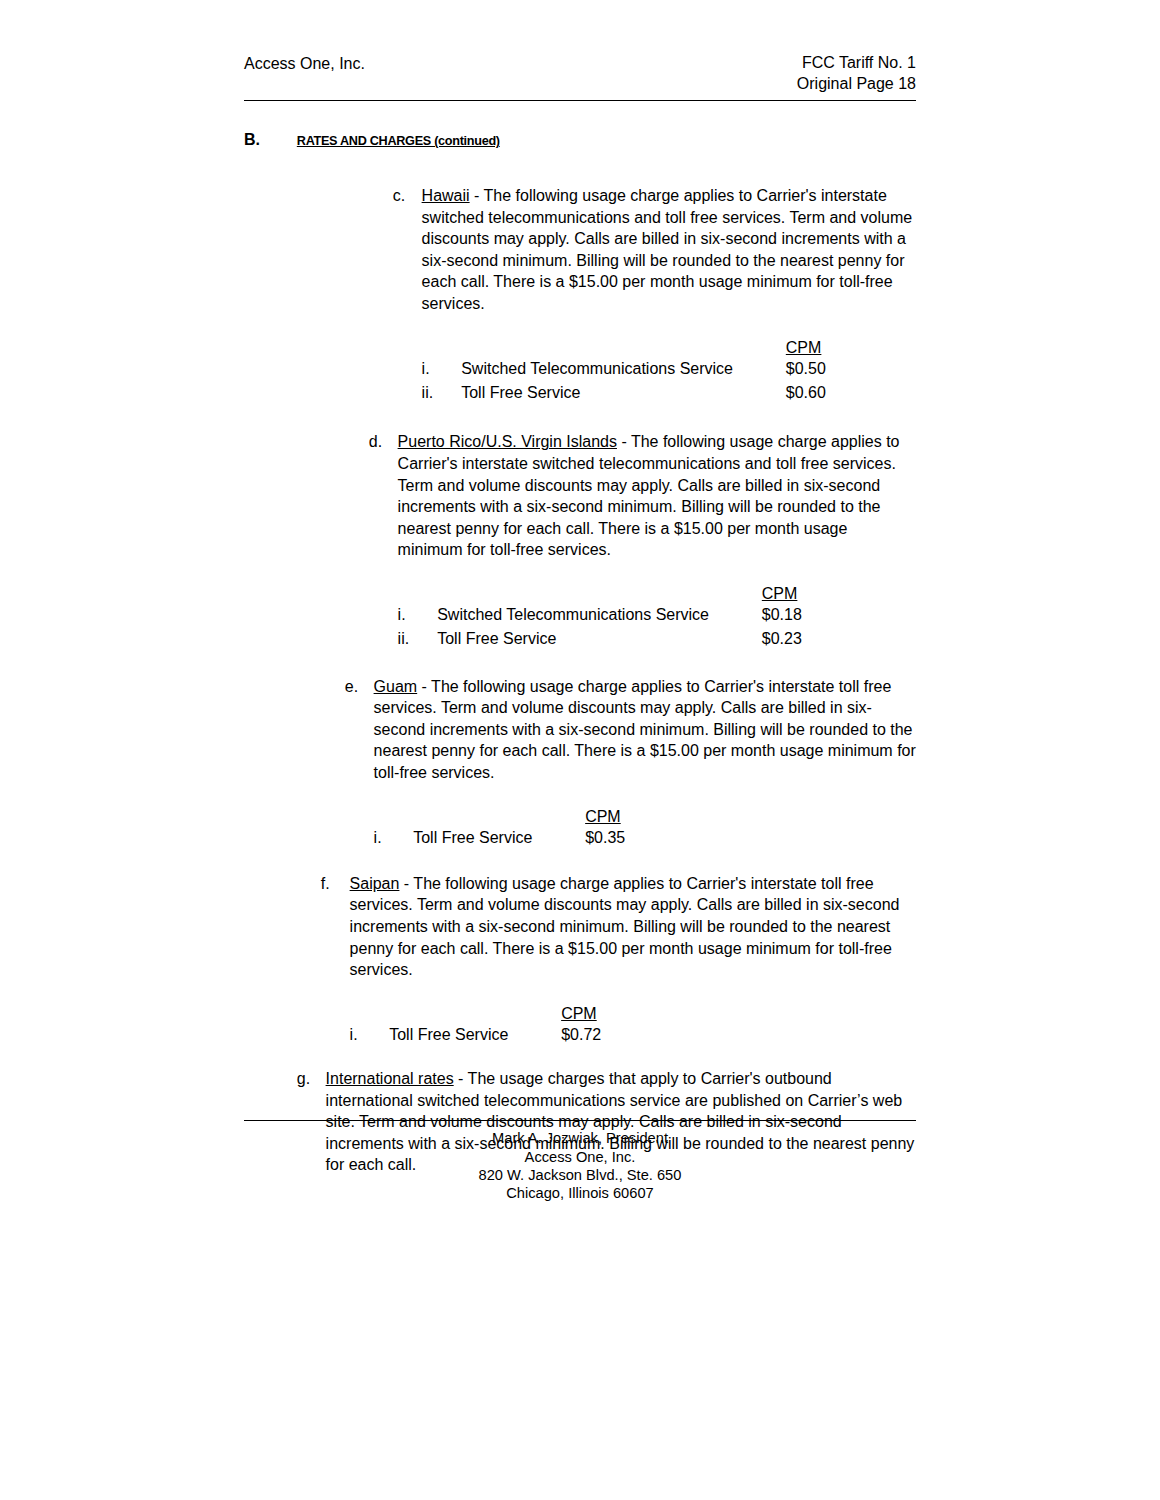Access One, Inc.
FCC Tariff No. 1
Original Page 18
B.
RATES AND CHARGES (continued)
c.
Hawaii - The following usage charge applies to Carrier's interstate switched telecommunications and toll free services. Term and volume discounts may apply. Calls are billed in six-second increments with a six-second minimum. Billing will be rounded to the nearest penny for each call. There is a $15.00 per month usage minimum for toll-free services.
| | | CPM |
| i. | Switched Telecommunications Service | $0.50 |
| ii. | Toll Free Service | $0.60 |
d.
Puerto Rico/U.S. Virgin Islands - The following usage charge applies to Carrier's interstate switched telecommunications and toll free services. Term and volume discounts may apply. Calls are billed in six-second increments with a six-second minimum. Billing will be rounded to the nearest penny for each call. There is a $15.00 per month usage minimum for toll-free services.
| | | CPM |
| i. | Switched Telecommunications Service | $0.18 |
| ii. | Toll Free Service | $0.23 |
e.
Guam - The following usage charge applies to Carrier's interstate toll free services. Term and volume discounts may apply. Calls are billed in six-second increments with a six-second minimum. Billing will be rounded to the nearest penny for each call. There is a $15.00 per month usage minimum for toll-free services.
| | | CPM |
| i. | Toll Free Service | $0.35 |
f.
Saipan - The following usage charge applies to Carrier's interstate toll free services. Term and volume discounts may apply. Calls are billed in six-second increments with a six-second minimum. Billing will be rounded to the nearest penny for each call. There is a $15.00 per month usage minimum for toll-free services.
| | | CPM |
| i. | Toll Free Service | $0.72 |
g.
International rates - The usage charges that apply to Carrier's outbound international switched telecommunications service are published on Carrier’s web site. Term and volume discounts may apply. Calls are billed in six-second increments with a six-second minimum. Billing will be rounded to the nearest penny for each call.
Mark A. Jozwiak, President
Access One, Inc.
820 W. Jackson Blvd., Ste. 650
Chicago, Illinois 60607